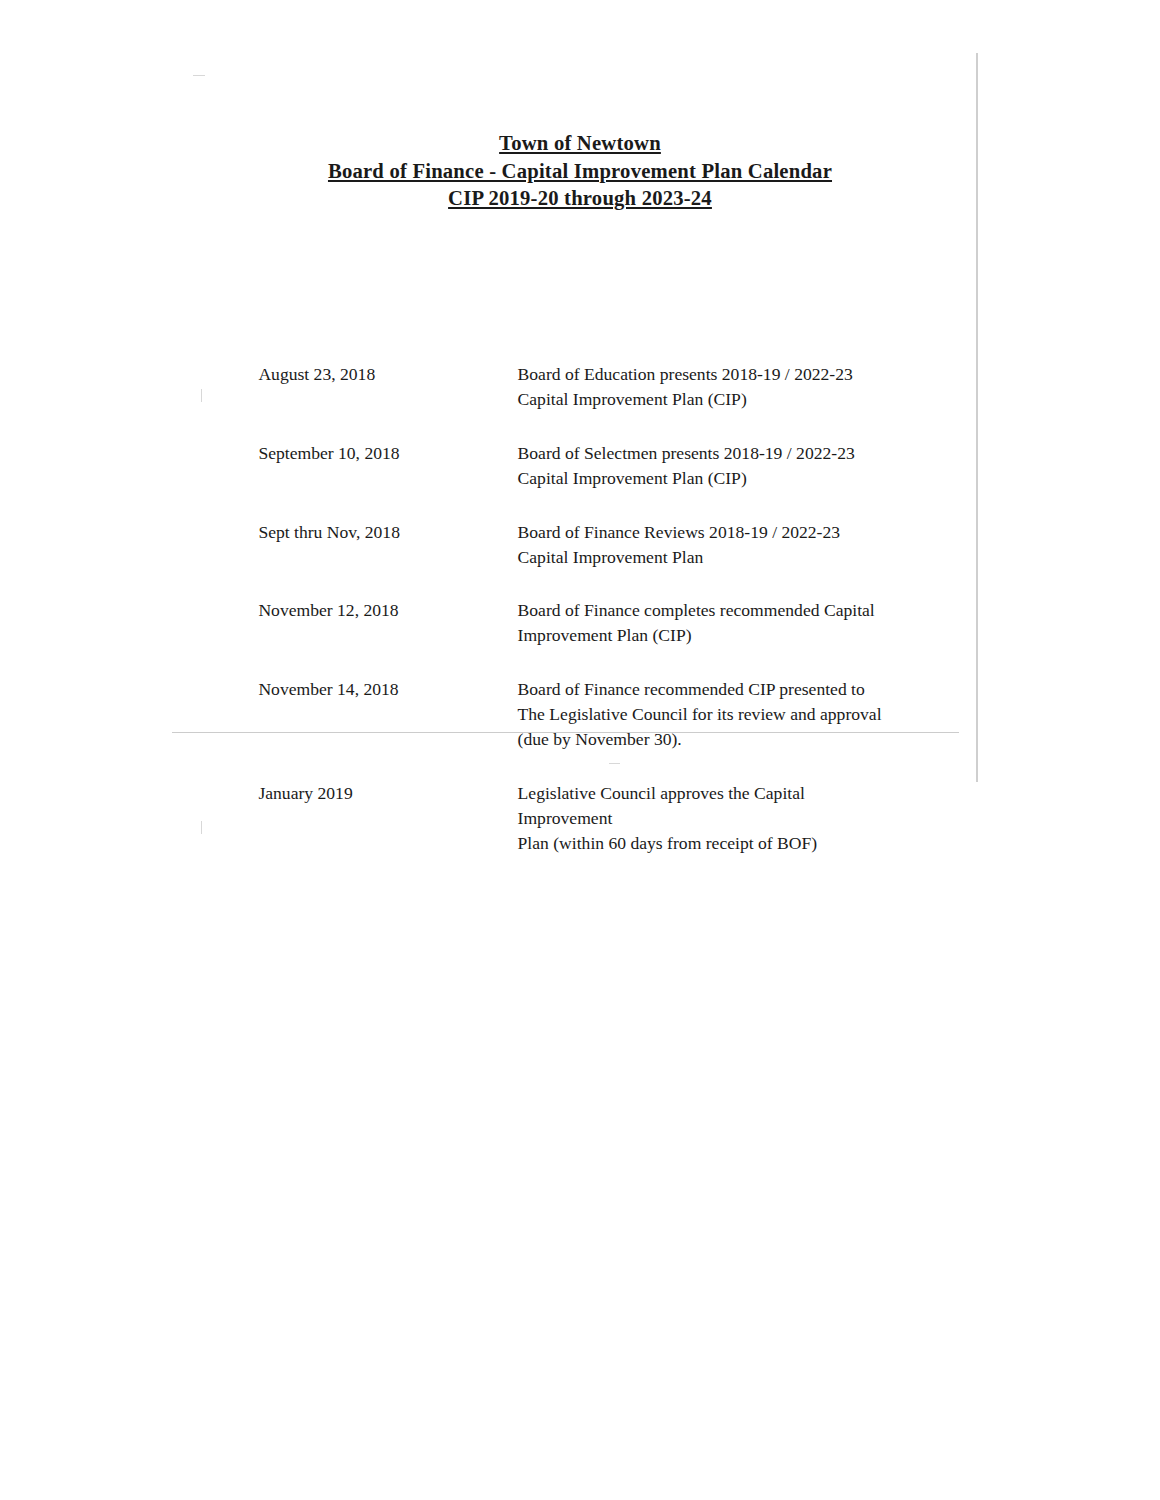Town of Newtown
Board of Finance - Capital Improvement Plan Calendar
CIP 2019-20 through 2023-24
| August 23, 2018 | Board of Education presents 2018-19 / 2022-23 Capital Improvement Plan (CIP) |
| September 10, 2018 | Board of Selectmen presents 2018-19 / 2022-23 Capital Improvement Plan (CIP) |
| Sept thru Nov, 2018 | Board of Finance Reviews 2018-19 / 2022-23 Capital Improvement Plan |
| November 12, 2018 | Board of Finance completes recommended Capital Improvement Plan (CIP) |
| November 14, 2018 | Board of Finance recommended CIP presented to The Legislative Council for its review and approval (due by November 30). |
| January 2019 | Legislative Council approves the Capital Improvement Plan (within 60 days from receipt of BOF) |